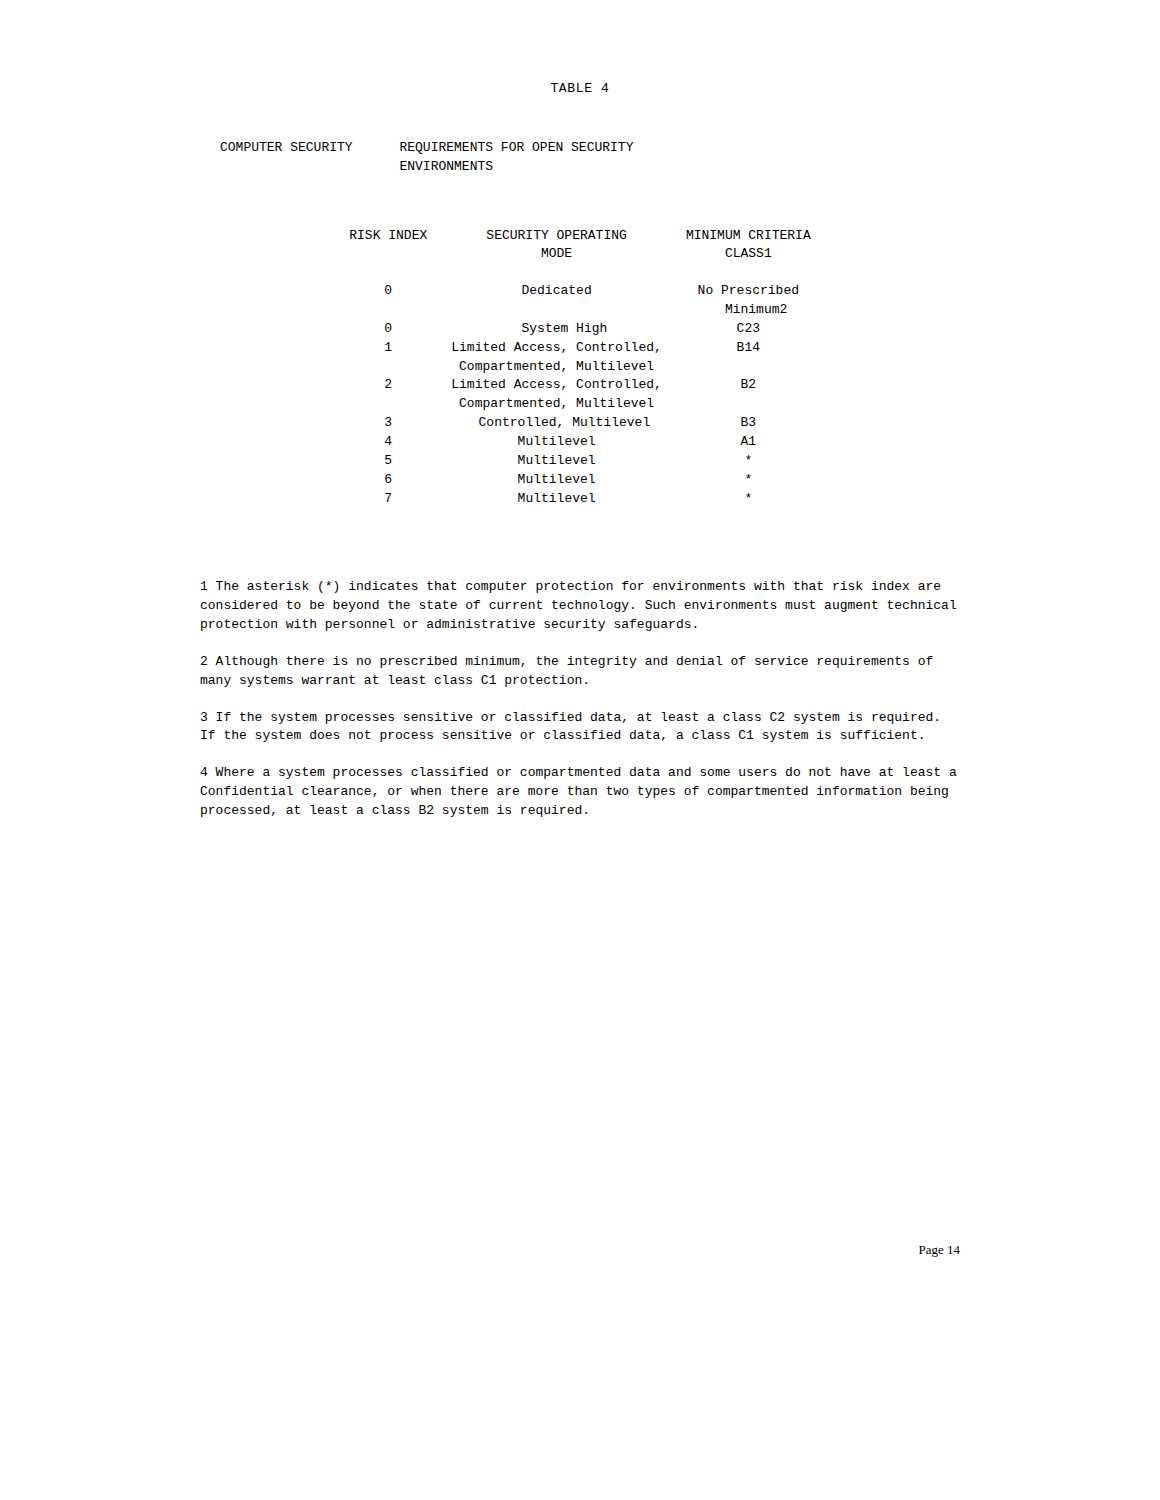TABLE 4
COMPUTER SECURITY REQUIREMENTS FOR OPEN SECURITY
ENVIRONMENTS
| RISK INDEX | SECURITY OPERATING MODE | MINIMUM CRITERIA CLASS1 |
| --- | --- | --- |
| 0 | Dedicated | No Prescribed Minimum2 |
| 0 | System High | C23 |
| 1 | Limited Access, Controlled, Compartmented, Multilevel | B14 |
| 2 | Limited Access, Controlled, Compartmented, Multilevel | B2 |
| 3 | Controlled, Multilevel | B3 |
| 4 | Multilevel | A1 |
| 5 | Multilevel | * |
| 6 | Multilevel | * |
| 7 | Multilevel | * |
1 The asterisk (*) indicates that computer protection for environments with that risk index are considered to be beyond the state of current technology. Such environments must augment technical protection with personnel or administrative security safeguards.
2 Although there is no prescribed minimum, the integrity and denial of service requirements of many systems warrant at least class C1 protection.
3 If the system processes sensitive or classified data, at least a class C2 system is required. If the system does not process sensitive or classified data, a class C1 system is sufficient.
4 Where a system processes classified or compartmented data and some users do not have at least a Confidential clearance, or when there are more than two types of compartmented information being processed, at least a class B2 system is required.
Page 14